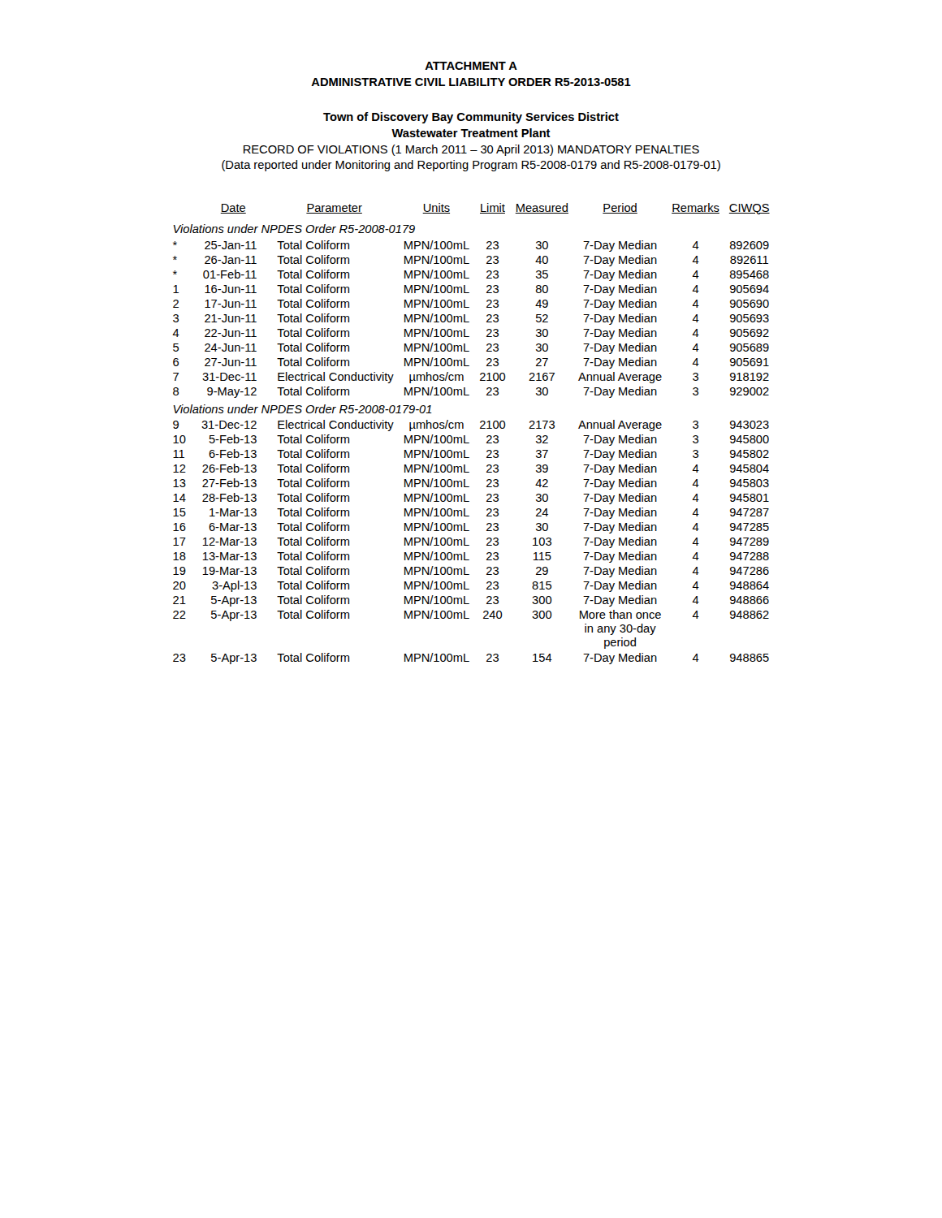ATTACHMENT A
ADMINISTRATIVE CIVIL LIABILITY ORDER R5-2013-0581
Town of Discovery Bay Community Services District
Wastewater Treatment Plant
RECORD OF VIOLATIONS (1 March 2011 – 30 April 2013) MANDATORY PENALTIES
(Data reported under Monitoring and Reporting Program R5-2008-0179 and R5-2008-0179-01)
| | Date | Parameter | Units | Limit | Measured | Period | Remarks | CIWQS |
| --- | --- | --- | --- | --- | --- | --- | --- | --- |
| Violations under NPDES Order R5-2008-0179 |
| * | 25-Jan-11 | Total Coliform | MPN/100mL | 23 | 30 | 7-Day Median | 4 | 892609 |
| * | 26-Jan-11 | Total Coliform | MPN/100mL | 23 | 40 | 7-Day Median | 4 | 892611 |
| * | 01-Feb-11 | Total Coliform | MPN/100mL | 23 | 35 | 7-Day Median | 4 | 895468 |
| 1 | 16-Jun-11 | Total Coliform | MPN/100mL | 23 | 80 | 7-Day Median | 4 | 905694 |
| 2 | 17-Jun-11 | Total Coliform | MPN/100mL | 23 | 49 | 7-Day Median | 4 | 905690 |
| 3 | 21-Jun-11 | Total Coliform | MPN/100mL | 23 | 52 | 7-Day Median | 4 | 905693 |
| 4 | 22-Jun-11 | Total Coliform | MPN/100mL | 23 | 30 | 7-Day Median | 4 | 905692 |
| 5 | 24-Jun-11 | Total Coliform | MPN/100mL | 23 | 30 | 7-Day Median | 4 | 905689 |
| 6 | 27-Jun-11 | Total Coliform | MPN/100mL | 23 | 27 | 7-Day Median | 4 | 905691 |
| 7 | 31-Dec-11 | Electrical Conductivity | µmhos/cm | 2100 | 2167 | Annual Average | 3 | 918192 |
| 8 | 9-May-12 | Total Coliform | MPN/100mL | 23 | 30 | 7-Day Median | 3 | 929002 |
| Violations under NPDES Order R5-2008-0179-01 |
| 9 | 31-Dec-12 | Electrical Conductivity | µmhos/cm | 2100 | 2173 | Annual Average | 3 | 943023 |
| 10 | 5-Feb-13 | Total Coliform | MPN/100mL | 23 | 32 | 7-Day Median | 3 | 945800 |
| 11 | 6-Feb-13 | Total Coliform | MPN/100mL | 23 | 37 | 7-Day Median | 3 | 945802 |
| 12 | 26-Feb-13 | Total Coliform | MPN/100mL | 23 | 39 | 7-Day Median | 4 | 945804 |
| 13 | 27-Feb-13 | Total Coliform | MPN/100mL | 23 | 42 | 7-Day Median | 4 | 945803 |
| 14 | 28-Feb-13 | Total Coliform | MPN/100mL | 23 | 30 | 7-Day Median | 4 | 945801 |
| 15 | 1-Mar-13 | Total Coliform | MPN/100mL | 23 | 24 | 7-Day Median | 4 | 947287 |
| 16 | 6-Mar-13 | Total Coliform | MPN/100mL | 23 | 30 | 7-Day Median | 4 | 947285 |
| 17 | 12-Mar-13 | Total Coliform | MPN/100mL | 23 | 103 | 7-Day Median | 4 | 947289 |
| 18 | 13-Mar-13 | Total Coliform | MPN/100mL | 23 | 115 | 7-Day Median | 4 | 947288 |
| 19 | 19-Mar-13 | Total Coliform | MPN/100mL | 23 | 29 | 7-Day Median | 4 | 947286 |
| 20 | 3-Apl-13 | Total Coliform | MPN/100mL | 23 | 815 | 7-Day Median | 4 | 948864 |
| 21 | 5-Apr-13 | Total Coliform | MPN/100mL | 23 | 300 | 7-Day Median | 4 | 948866 |
| 22 | 5-Apr-13 | Total Coliform | MPN/100mL | 240 | 300 | More than once in any 30-day period | 4 | 948862 |
| 23 | 5-Apr-13 | Total Coliform | MPN/100mL | 23 | 154 | 7-Day Median | 4 | 948865 |